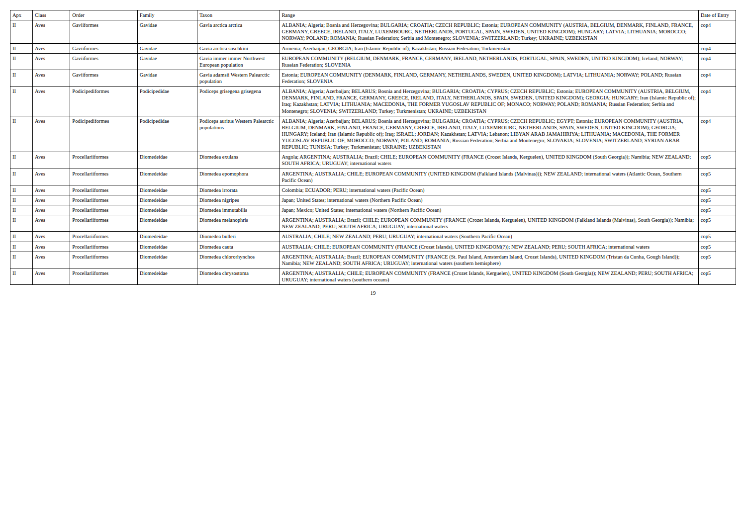| Apx | Class | Order | Family | Taxon | Range | Date of Entry |
| --- | --- | --- | --- | --- | --- | --- |
| II | Aves | Gaviiformes | Gavidae | Gavia arctica arctica | ALBANIA; Algeria; Bosnia and Herzegovina; BULGARIA; CROATIA; CZECH REPUBLIC; Estonia; EUROPEAN COMMUNITY (AUSTRIA, BELGIUM, DENMARK, FINLAND, FRANCE, GERMANY, GREECE, IRELAND, ITALY, LUXEMBOURG, NETHERLANDS, PORTUGAL, SPAIN, SWEDEN, UNITED KINGDOM); HUNGARY; LATVIA; LITHUANIA; MOROCCO; NORWAY; POLAND; ROMANIA; Russian Federation; Serbia and Montenegro; SLOVENIA; SWITZERLAND; Turkey; UKRAINE; UZBEKISTAN | cop4 |
| II | Aves | Gaviiformes | Gavidae | Gavia arctica suschkini | Armenia; Azerbaijan; GEORGIA; Iran (Islamic Republic of); Kazakhstan; Russian Federation; Turkmenistan | cop4 |
| II | Aves | Gaviiformes | Gavidae | Gavia immer immer Northwest European population | EUROPEAN COMMUNITY (BELGIUM, DENMARK, FRANCE, GERMANY, IRELAND, NETHERLANDS, PORTUGAL, SPAIN, SWEDEN, UNITED KINGDOM); Iceland; NORWAY; Russian Federation; SLOVENIA | cop4 |
| II | Aves | Gaviiformes | Gavidae | Gavia adamsii Western Palearctic population | Estonia; EUROPEAN COMMUNITY (DENMARK, FINLAND, GERMANY, NETHERLANDS, SWEDEN, UNITED KINGDOM); LATVIA; LITHUANIA; NORWAY; POLAND; Russian Federation; SLOVENIA | cop4 |
| II | Aves | Podicipediformes | Podicipedidae | Podiceps grisegena grisegena | ALBANIA; Algeria; Azerbaijan; BELARUS; Bosnia and Herzegovina; BULGARIA; CROATIA; CYPRUS; CZECH REPUBLIC; Estonia; EUROPEAN COMMUNITY (AUSTRIA, BELGIUM, DENMARK, FINLAND, FRANCE, GERMANY, GREECE, IRELAND, ITALY, NETHERLANDS, SPAIN, SWEDEN, UNITED KINGDOM); GEORGIA; HUNGARY; Iran (Islamic Republic of); Iraq; Kazakhstan; LATVIA; LITHUANIA; MACEDONIA, THE FORMER YUGOSLAV REPUBLIC OF; MONACO; NORWAY; POLAND; ROMANIA; Russian Federation; Serbia and Montenegro; SLOVENIA; SWITZERLAND; Turkey; Turkmenistan; UKRAINE; UZBEKISTAN | cop4 |
| II | Aves | Podicipediformes | Podicipedidae | Podiceps auritus Western Palearctic populations | ALBANIA; Algeria; Azerbaijan; BELARUS; Bosnia and Herzegovina; BULGARIA; CROATIA; CYPRUS; CZECH REPUBLIC; EGYPT; Estonia; EUROPEAN COMMUNITY (AUSTRIA, BELGIUM, DENMARK, FINLAND, FRANCE, GERMANY, GREECE, IRELAND, ITALY, LUXEMBOURG, NETHERLANDS, SPAIN, SWEDEN, UNITED KINGDOM); GEORGIA; HUNGARY; Iceland; Iran (Islamic Republic of); Iraq; ISRAEL; JORDAN; Kazakhstan; LATVIA; Lebanon; LIBYAN ARAB JAMAHIRIYA; LITHUANIA; MACEDONIA, THE FORMER YUGOSLAV REPUBLIC OF; MOROCCO; NORWAY; POLAND; ROMANIA; Russian Federation; Serbia and Montenegro; SLOVAKIA; SLOVENIA; SWITZERLAND; SYRIAN ARAB REPUBLIC; TUNISIA; Turkey; Turkmenistan; UKRAINE; UZBEKISTAN | cop4 |
| II | Aves | Procellariiformes | Diomedeidae | Diomedea exulans | Angola; ARGENTINA; AUSTRALIA; Brazil; CHILE; EUROPEAN COMMUNITY (FRANCE (Crozet Islands, Kerguelen), UNITED KINGDOM (South Georgia)); Namibia; NEW ZEALAND; SOUTH AFRICA; URUGUAY; international waters | cop5 |
| II | Aves | Procellariiformes | Diomedeidae | Diomedea epomophora | ARGENTINA; AUSTRALIA; CHILE; EUROPEAN COMMUNITY (UNITED KINGDOM (Falkland Islands (Malvinas))); NEW ZEALAND; international waters (Atlantic Ocean, Southern Pacific Ocean) | cop5 |
| II | Aves | Procellariiformes | Diomedeidae | Diomedea irrorata | Colombia; ECUADOR; PERU; international waters (Pacific Ocean) | cop5 |
| II | Aves | Procellariiformes | Diomedeidae | Diomedea nigripes | Japan; United States; international waters (Northern Pacific Ocean) | cop5 |
| II | Aves | Procellariiformes | Diomedeidae | Diomedea immutabilis | Japan; Mexico; United States; international waters (Northern Pacific Ocean) | cop5 |
| II | Aves | Procellariiformes | Diomedeidae | Diomedea melanophris | ARGENTINA; AUSTRALIA; Brazil; CHILE; EUROPEAN COMMUNITY (FRANCE (Crozet Islands, Kerguelen), UNITED KINGDOM (Falkland Islands (Malvinas), South Georgia)); Namibia; NEW ZEALAND; PERU; SOUTH AFRICA; URUGUAY; international waters | cop5 |
| II | Aves | Procellariiformes | Diomedeidae | Diomedea bulleri | AUSTRALIA; CHILE; NEW ZEALAND; PERU; URUGUAY; international waters (Southern Pacific Ocean) | cop5 |
| II | Aves | Procellariiformes | Diomedeidae | Diomedea cauta | AUSTRALIA; CHILE; EUROPEAN COMMUNITY (FRANCE (Crozet Islands), UNITED KINGDOM(?)); NEW ZEALAND; PERU; SOUTH AFRICA; international waters | cop5 |
| II | Aves | Procellariiformes | Diomedeidae | Diomedea chlororhynchos | ARGENTINA; AUSTRALIA; Brazil; EUROPEAN COMMUNITY (FRANCE (St. Paul Island, Amsterdam Island, Crozet Islands), UNITED KINGDOM (Tristan da Cunha, Gough Island)); Namibia; NEW ZEALAND; SOUTH AFRICA; URUGUAY; international waters (southern hemisphere) | cop5 |
| II | Aves | Procellariiformes | Diomedeidae | Diomedea chrysostoma | ARGENTINA; AUSTRALIA; CHILE; EUROPEAN COMMUNITY (FRANCE (Crozet Islands, Kerguelen), UNITED KINGDOM (South Georgia)); NEW ZEALAND; PERU; SOUTH AFRICA; URUGUAY; international waters (southern oceans) | cop5 |
19